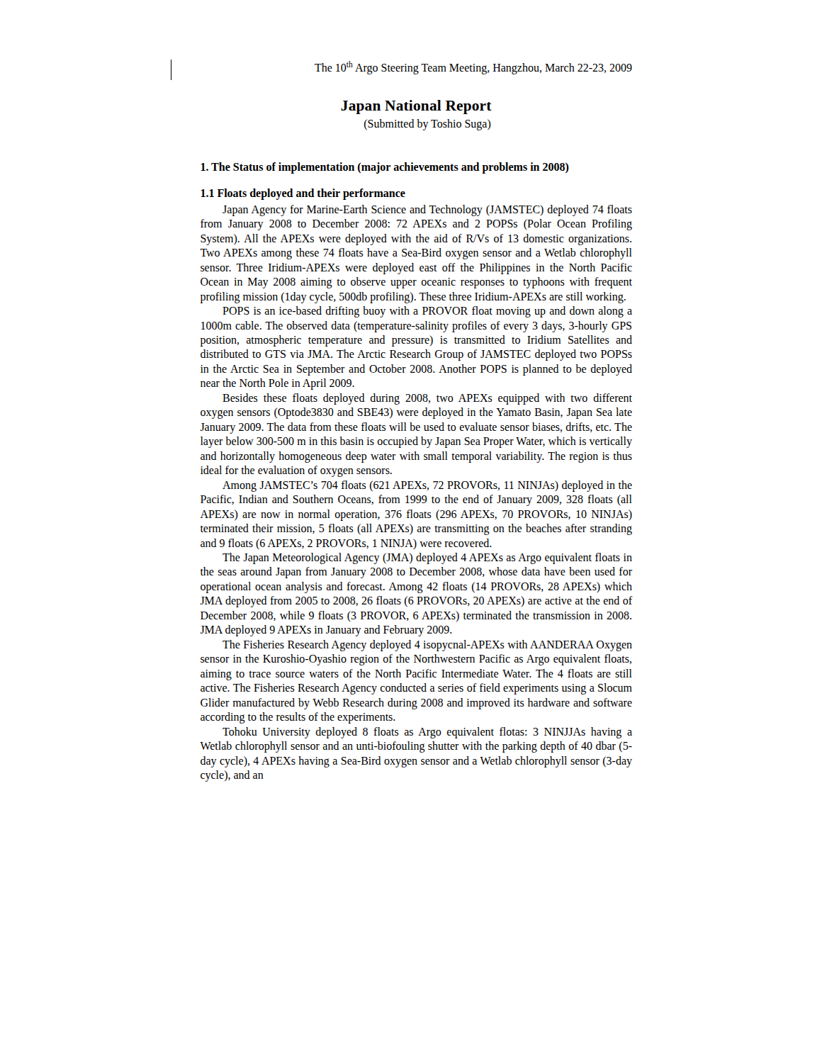The 10th Argo Steering Team Meeting, Hangzhou, March 22-23, 2009
Japan National Report
(Submitted by Toshio Suga)
1. The Status of implementation (major achievements and problems in 2008)
1.1 Floats deployed and their performance
Japan Agency for Marine-Earth Science and Technology (JAMSTEC) deployed 74 floats from January 2008 to December 2008: 72 APEXs and 2 POPSs (Polar Ocean Profiling System). All the APEXs were deployed with the aid of R/Vs of 13 domestic organizations. Two APEXs among these 74 floats have a Sea-Bird oxygen sensor and a Wetlab chlorophyll sensor. Three Iridium-APEXs were deployed east off the Philippines in the North Pacific Ocean in May 2008 aiming to observe upper oceanic responses to typhoons with frequent profiling mission (1day cycle, 500db profiling). These three Iridium-APEXs are still working.
POPS is an ice-based drifting buoy with a PROVOR float moving up and down along a 1000m cable. The observed data (temperature-salinity profiles of every 3 days, 3-hourly GPS position, atmospheric temperature and pressure) is transmitted to Iridium Satellites and distributed to GTS via JMA. The Arctic Research Group of JAMSTEC deployed two POPSs in the Arctic Sea in September and October 2008. Another POPS is planned to be deployed near the North Pole in April 2009.
Besides these floats deployed during 2008, two APEXs equipped with two different oxygen sensors (Optode3830 and SBE43) were deployed in the Yamato Basin, Japan Sea late January 2009. The data from these floats will be used to evaluate sensor biases, drifts, etc. The layer below 300-500 m in this basin is occupied by Japan Sea Proper Water, which is vertically and horizontally homogeneous deep water with small temporal variability. The region is thus ideal for the evaluation of oxygen sensors.
Among JAMSTEC’s 704 floats (621 APEXs, 72 PROVORs, 11 NINJAs) deployed in the Pacific, Indian and Southern Oceans, from 1999 to the end of January 2009, 328 floats (all APEXs) are now in normal operation, 376 floats (296 APEXs, 70 PROVORs, 10 NINJAs) terminated their mission, 5 floats (all APEXs) are transmitting on the beaches after stranding and 9 floats (6 APEXs, 2 PROVORs, 1 NINJA) were recovered.
The Japan Meteorological Agency (JMA) deployed 4 APEXs as Argo equivalent floats in the seas around Japan from January 2008 to December 2008, whose data have been used for operational ocean analysis and forecast. Among 42 floats (14 PROVORs, 28 APEXs) which JMA deployed from 2005 to 2008, 26 floats (6 PROVORs, 20 APEXs) are active at the end of December 2008, while 9 floats (3 PROVOR, 6 APEXs) terminated the transmission in 2008. JMA deployed 9 APEXs in January and February 2009.
The Fisheries Research Agency deployed 4 isopycnal-APEXs with AANDERAA Oxygen sensor in the Kuroshio-Oyashio region of the Northwestern Pacific as Argo equivalent floats, aiming to trace source waters of the North Pacific Intermediate Water. The 4 floats are still active. The Fisheries Research Agency conducted a series of field experiments using a Slocum Glider manufactured by Webb Research during 2008 and improved its hardware and software according to the results of the experiments.
Tohoku University deployed 8 floats as Argo equivalent flotas: 3 NINJJAs having a Wetlab chlorophyll sensor and an unti-biofouling shutter with the parking depth of 40 dbar (5-day cycle), 4 APEXs having a Sea-Bird oxygen sensor and a Wetlab chlorophyll sensor (3-day cycle), and an